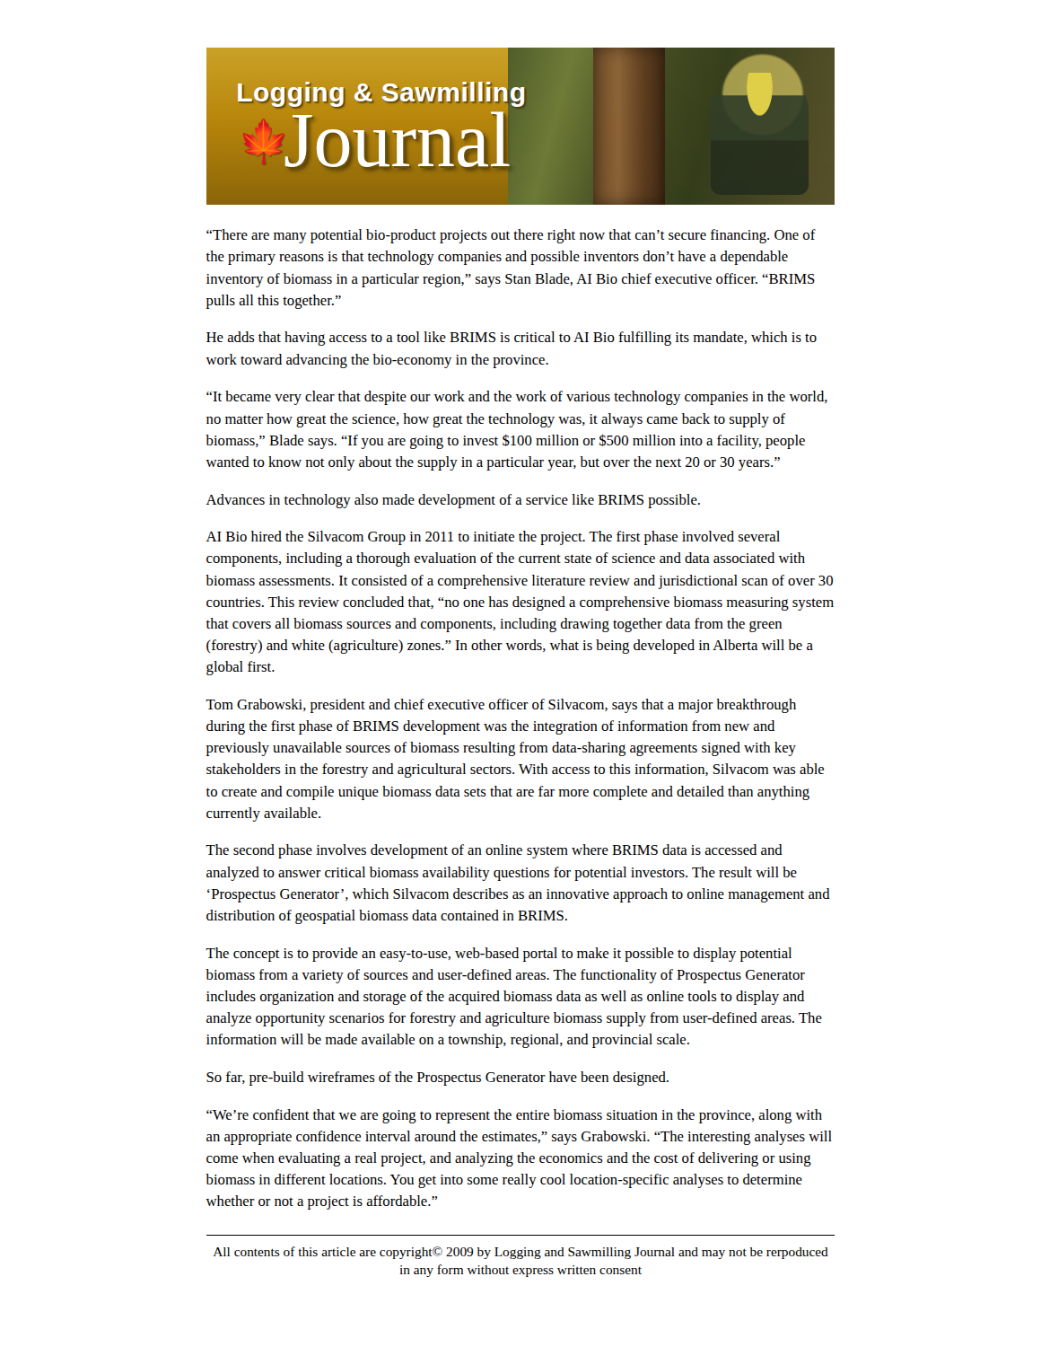Logging & Sawmilling
🍁Journal
“There are many potential bio-product projects out there right now that can’t secure financing. One of the primary reasons is that technology companies and possible inventors don’t have a dependable inventory of biomass in a particular region,” says Stan Blade, AI Bio chief executive officer. “BRIMS pulls all this together.”
He adds that having access to a tool like BRIMS is critical to AI Bio fulfilling its mandate, which is to work toward advancing the bio-economy in the province.
“It became very clear that despite our work and the work of various technology companies in the world, no matter how great the science, how great the technology was, it always came back to supply of biomass,” Blade says. “If you are going to invest $100 million or $500 million into a facility, people wanted to know not only about the supply in a particular year, but over the next 20 or 30 years.”
Advances in technology also made development of a service like BRIMS possible.
AI Bio hired the Silvacom Group in 2011 to initiate the project. The first phase involved several components, including a thorough evaluation of the current state of science and data associated with biomass assessments. It consisted of a comprehensive literature review and jurisdictional scan of over 30 countries. This review concluded that, “no one has designed a comprehensive biomass measuring system that covers all biomass sources and components, including drawing together data from the green (forestry) and white (agriculture) zones.” In other words, what is being developed in Alberta will be a global first.
Tom Grabowski, president and chief executive officer of Silvacom, says that a major breakthrough during the first phase of BRIMS development was the integration of information from new and previously unavailable sources of biomass resulting from data-sharing agreements signed with key stakeholders in the forestry and agricultural sectors. With access to this information, Silvacom was able to create and compile unique biomass data sets that are far more complete and detailed than anything currently available.
The second phase involves development of an online system where BRIMS data is accessed and analyzed to answer critical biomass availability questions for potential investors. The result will be ‘Prospectus Generator’, which Silvacom describes as an innovative approach to online management and distribution of geospatial biomass data contained in BRIMS.
The concept is to provide an easy-to-use, web-based portal to make it possible to display potential biomass from a variety of sources and user-defined areas. The functionality of Prospectus Generator includes organization and storage of the acquired biomass data as well as online tools to display and analyze opportunity scenarios for forestry and agriculture biomass supply from user-defined areas. The information will be made available on a township, regional, and provincial scale.
So far, pre-build wireframes of the Prospectus Generator have been designed.
“We’re confident that we are going to represent the entire biomass situation in the province, along with an appropriate confidence interval around the estimates,” says Grabowski. “The interesting analyses will come when evaluating a real project, and analyzing the economics and the cost of delivering or using biomass in different locations. You get into some really cool location-specific analyses to determine whether or not a project is affordable.”
All contents of this article are copyright© 2009 by Logging and Sawmilling Journal and may not be rerpoduced in any form without express written consent